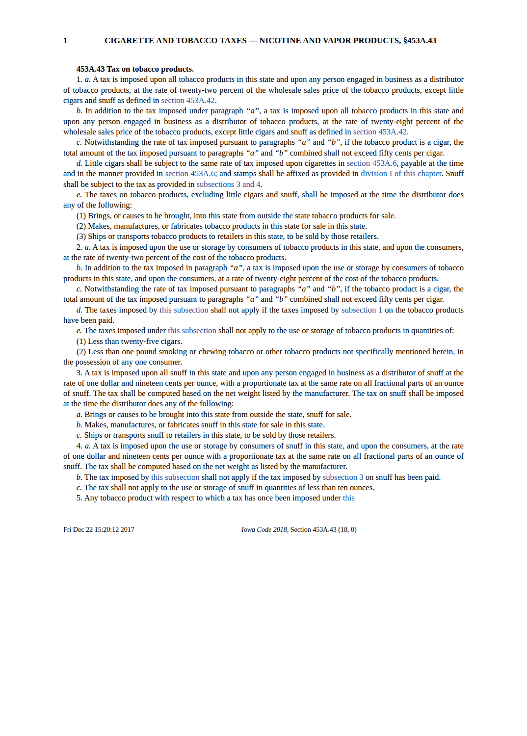1 CIGARETTE AND TOBACCO TAXES — NICOTINE AND VAPOR PRODUCTS, §453A.43
453A.43 Tax on tobacco products.
1. a. A tax is imposed upon all tobacco products in this state and upon any person engaged in business as a distributor of tobacco products, at the rate of twenty-two percent of the wholesale sales price of the tobacco products, except little cigars and snuff as defined in section 453A.42.
b. In addition to the tax imposed under paragraph “a”, a tax is imposed upon all tobacco products in this state and upon any person engaged in business as a distributor of tobacco products, at the rate of twenty-eight percent of the wholesale sales price of the tobacco products, except little cigars and snuff as defined in section 453A.42.
c. Notwithstanding the rate of tax imposed pursuant to paragraphs “a” and “b”, if the tobacco product is a cigar, the total amount of the tax imposed pursuant to paragraphs “a” and “b” combined shall not exceed fifty cents per cigar.
d. Little cigars shall be subject to the same rate of tax imposed upon cigarettes in section 453A.6, payable at the time and in the manner provided in section 453A.6; and stamps shall be affixed as provided in division I of this chapter. Snuff shall be subject to the tax as provided in subsections 3 and 4.
e. The taxes on tobacco products, excluding little cigars and snuff, shall be imposed at the time the distributor does any of the following:
(1) Brings, or causes to be brought, into this state from outside the state tobacco products for sale.
(2) Makes, manufactures, or fabricates tobacco products in this state for sale in this state.
(3) Ships or transports tobacco products to retailers in this state, to be sold by those retailers.
2. a. A tax is imposed upon the use or storage by consumers of tobacco products in this state, and upon the consumers, at the rate of twenty-two percent of the cost of the tobacco products.
b. In addition to the tax imposed in paragraph “a”, a tax is imposed upon the use or storage by consumers of tobacco products in this state, and upon the consumers, at a rate of twenty-eight percent of the cost of the tobacco products.
c. Notwithstanding the rate of tax imposed pursuant to paragraphs “a” and “b”, if the tobacco product is a cigar, the total amount of the tax imposed pursuant to paragraphs “a” and “b” combined shall not exceed fifty cents per cigar.
d. The taxes imposed by this subsection shall not apply if the taxes imposed by subsection 1 on the tobacco products have been paid.
e. The taxes imposed under this subsection shall not apply to the use or storage of tobacco products in quantities of:
(1) Less than twenty-five cigars.
(2) Less than one pound smoking or chewing tobacco or other tobacco products not specifically mentioned herein, in the possession of any one consumer.
3. A tax is imposed upon all snuff in this state and upon any person engaged in business as a distributor of snuff at the rate of one dollar and nineteen cents per ounce, with a proportionate tax at the same rate on all fractional parts of an ounce of snuff. The tax shall be computed based on the net weight listed by the manufacturer. The tax on snuff shall be imposed at the time the distributor does any of the following:
a. Brings or causes to be brought into this state from outside the state, snuff for sale.
b. Makes, manufactures, or fabricates snuff in this state for sale in this state.
c. Ships or transports snuff to retailers in this state, to be sold by those retailers.
4. a. A tax is imposed upon the use or storage by consumers of snuff in this state, and upon the consumers, at the rate of one dollar and nineteen cents per ounce with a proportionate tax at the same rate on all fractional parts of an ounce of snuff. The tax shall be computed based on the net weight as listed by the manufacturer.
b. The tax imposed by this subsection shall not apply if the tax imposed by subsection 3 on snuff has been paid.
c. The tax shall not apply to the use or storage of snuff in quantities of less than ten ounces.
5. Any tobacco product with respect to which a tax has once been imposed under this
Fri Dec 22 15:20:12 2017 Iowa Code 2018, Section 453A.43 (18, 0)